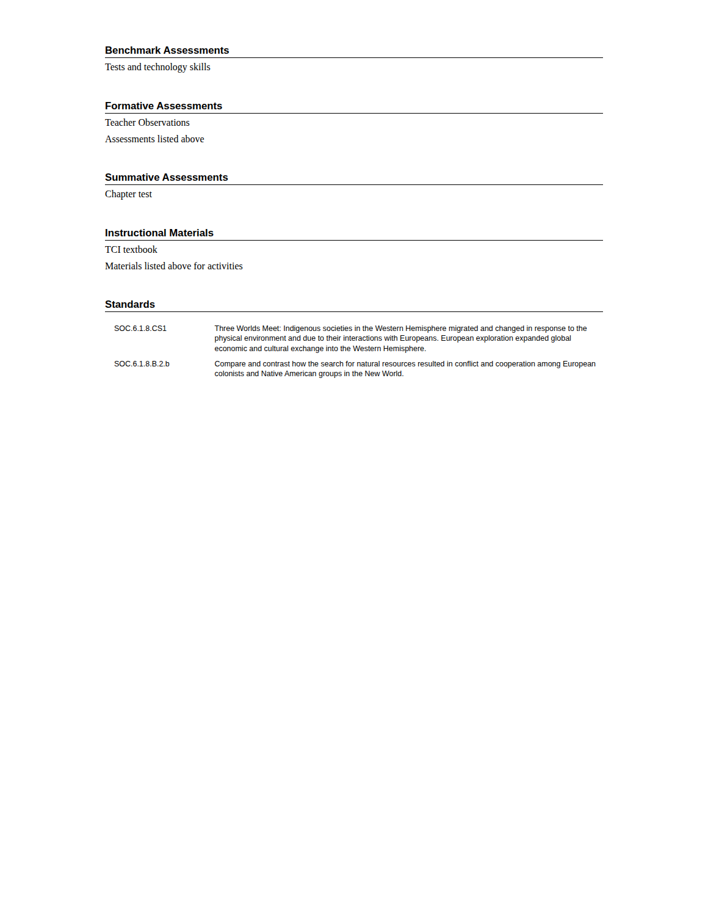Benchmark Assessments
Tests and technology skills
Formative Assessments
Teacher Observations
Assessments listed above
Summative Assessments
Chapter test
Instructional Materials
TCI textbook
Materials listed above for activities
Standards
| SOC.6.1.8.CS1 | Three Worlds Meet: Indigenous societies in the Western Hemisphere migrated and changed in response to the physical environment and due to their interactions with Europeans. European exploration expanded global economic and cultural exchange into the Western Hemisphere. |
| SOC.6.1.8.B.2.b | Compare and contrast how the search for natural resources resulted in conflict and cooperation among European colonists and Native American groups in the New World. |